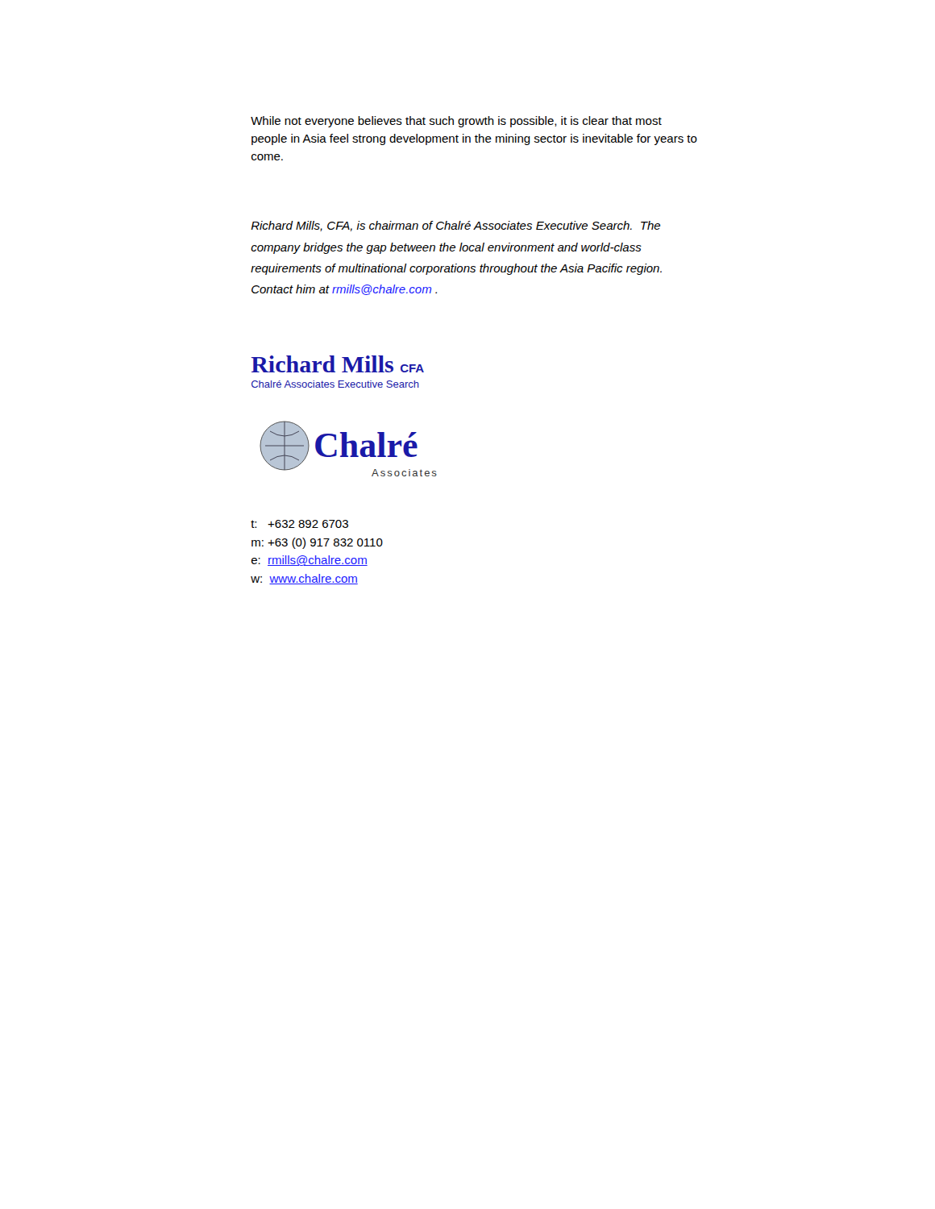While not everyone believes that such growth is possible, it is clear that most people in Asia feel strong development in the mining sector is inevitable for years to come.
Richard Mills, CFA, is chairman of Chalré Associates Executive Search. The company bridges the gap between the local environment and world-class requirements of multinational corporations throughout the Asia Pacific region. Contact him at rmills@chalre.com .
Richard Mills CFA
Chalré Associates Executive Search
t: +632 892 6703
m: +63 (0) 917 832 0110
e: rmills@chalre.com
w: www.chalre.com